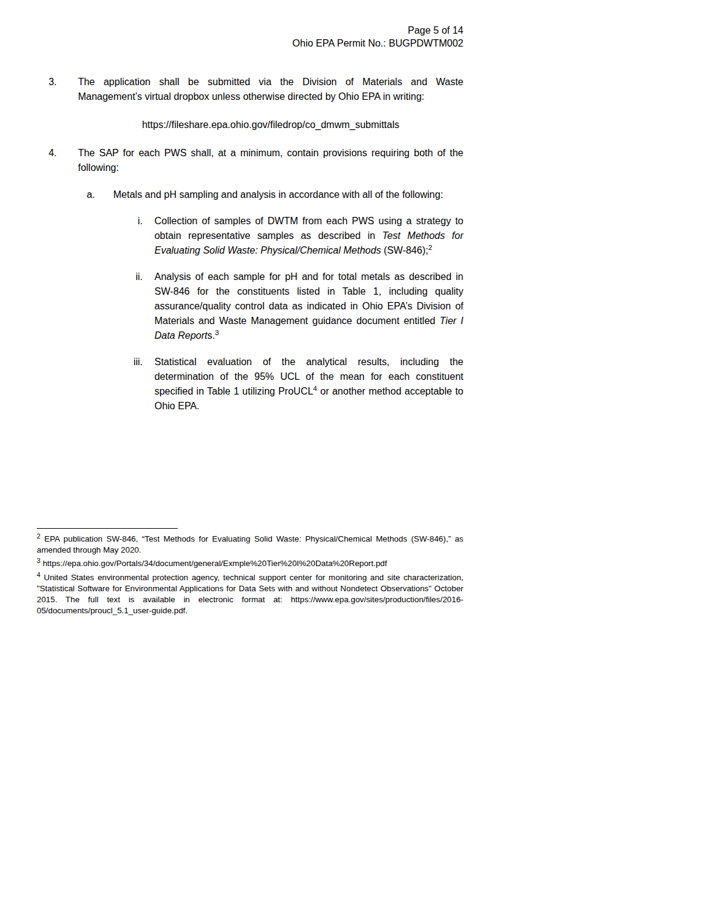Page 5 of 14
Ohio EPA Permit No.: BUGPDWTM002
The application shall be submitted via the Division of Materials and Waste Management’s virtual dropbox unless otherwise directed by Ohio EPA in writing:
https://fileshare.epa.ohio.gov/filedrop/co_dmwm_submittals
The SAP for each PWS shall, at a minimum, contain provisions requiring both of the following:
Metals and pH sampling and analysis in accordance with all of the following:
Collection of samples of DWTM from each PWS using a strategy to obtain representative samples as described in Test Methods for Evaluating Solid Waste: Physical/Chemical Methods (SW-846);2
Analysis of each sample for pH and for total metals as described in SW-846 for the constituents listed in Table 1, including quality assurance/quality control data as indicated in Ohio EPA’s Division of Materials and Waste Management guidance document entitled Tier I Data Reports.3
Statistical evaluation of the analytical results, including the determination of the 95% UCL of the mean for each constituent specified in Table 1 utilizing ProUCL4 or another method acceptable to Ohio EPA.
2 EPA publication SW-846, “Test Methods for Evaluating Solid Waste: Physical/Chemical Methods (SW-846),” as amended through May 2020.
3 https://epa.ohio.gov/Portals/34/document/general/Exmple%20Tier%20I%20Data%20Report.pdf
4 United States environmental protection agency, technical support center for monitoring and site characterization, "Statistical Software for Environmental Applications for Data Sets with and without Nondetect Observations" October 2015. The full text is available in electronic format at: https://www.epa.gov/sites/production/files/2016-05/documents/proucl_5.1_user-guide.pdf.